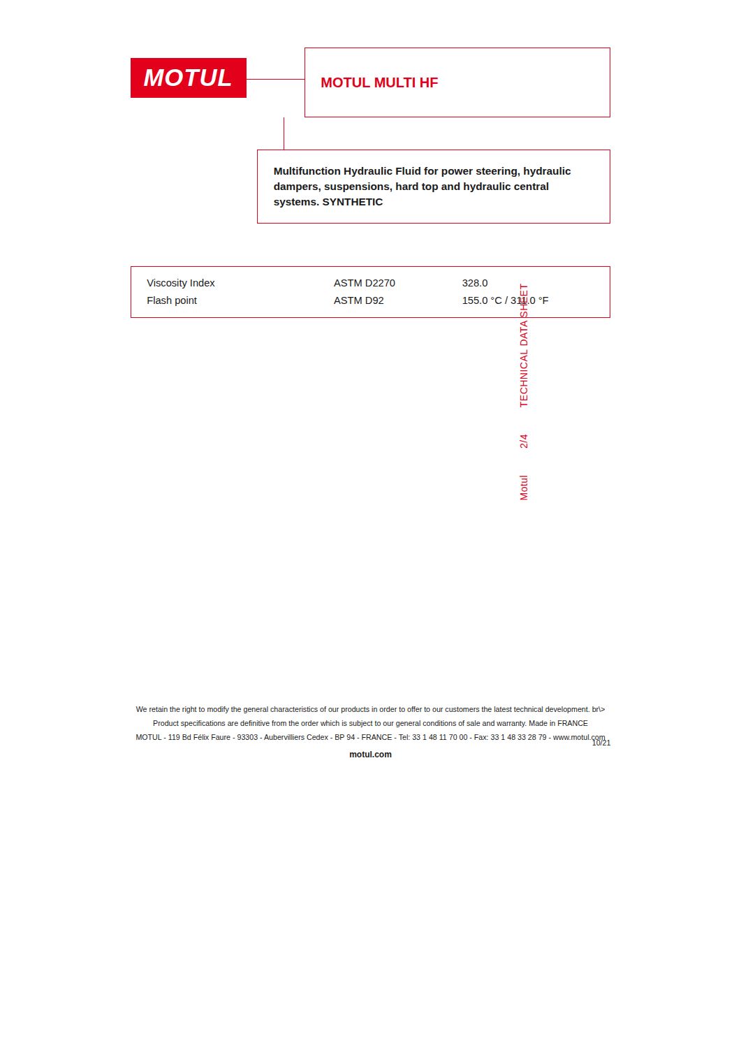MOTUL
MOTUL MULTI HF
Multifunction Hydraulic Fluid for power steering, hydraulic dampers, suspensions, hard top and hydraulic central systems. SYNTHETIC
| Viscosity Index | ASTM D2270 | 328.0 |
| Flash point | ASTM D92 | 155.0 °C / 311.0 °F |
Motul 2/4 TECHNICAL DATA SHEET
We retain the right to modify the general characteristics of our products in order to offer to our customers the latest technical development. br\>
Product specifications are definitive from the order which is subject to our general conditions of sale and warranty. Made in FRANCE
MOTUL - 119 Bd Félix Faure - 93303 - Aubervilliers Cedex - BP 94 - FRANCE - Tel: 33 1 48 11 70 00 - Fax: 33 1 48 33 28 79 - www.motul.com
motul.com
10/21